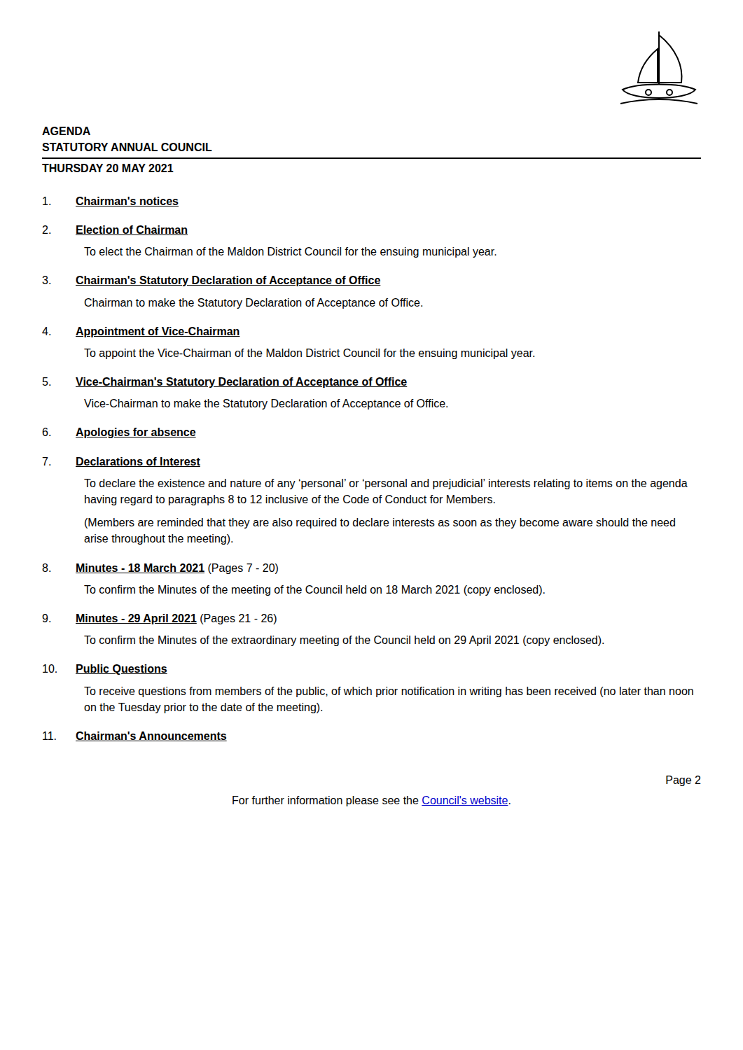AGENDA
STATUTORY ANNUAL COUNCIL
THURSDAY 20 MAY 2021
Chairman's notices
Election of Chairman
To elect the Chairman of the Maldon District Council for the ensuing municipal year.
Chairman's Statutory Declaration of Acceptance of Office
Chairman to make the Statutory Declaration of Acceptance of Office.
Appointment of Vice-Chairman
To appoint the Vice-Chairman of the Maldon District Council for the ensuing municipal year.
Vice-Chairman's Statutory Declaration of Acceptance of Office
Vice-Chairman to make the Statutory Declaration of Acceptance of Office.
Apologies for absence
Declarations of Interest
To declare the existence and nature of any ‘personal’ or ‘personal and prejudicial’ interests relating to items on the agenda having regard to paragraphs 8 to 12 inclusive of the Code of Conduct for Members.
(Members are reminded that they are also required to declare interests as soon as they become aware should the need arise throughout the meeting).
Minutes - 18 March 2021 (Pages 7 - 20)
To confirm the Minutes of the meeting of the Council held on 18 March 2021 (copy enclosed).
Minutes - 29 April 2021 (Pages 21 - 26)
To confirm the Minutes of the extraordinary meeting of the Council held on 29 April 2021 (copy enclosed).
Public Questions
To receive questions from members of the public, of which prior notification in writing has been received (no later than noon on the Tuesday prior to the date of the meeting).
Chairman's Announcements
Page 2
For further information please see the Council's website.